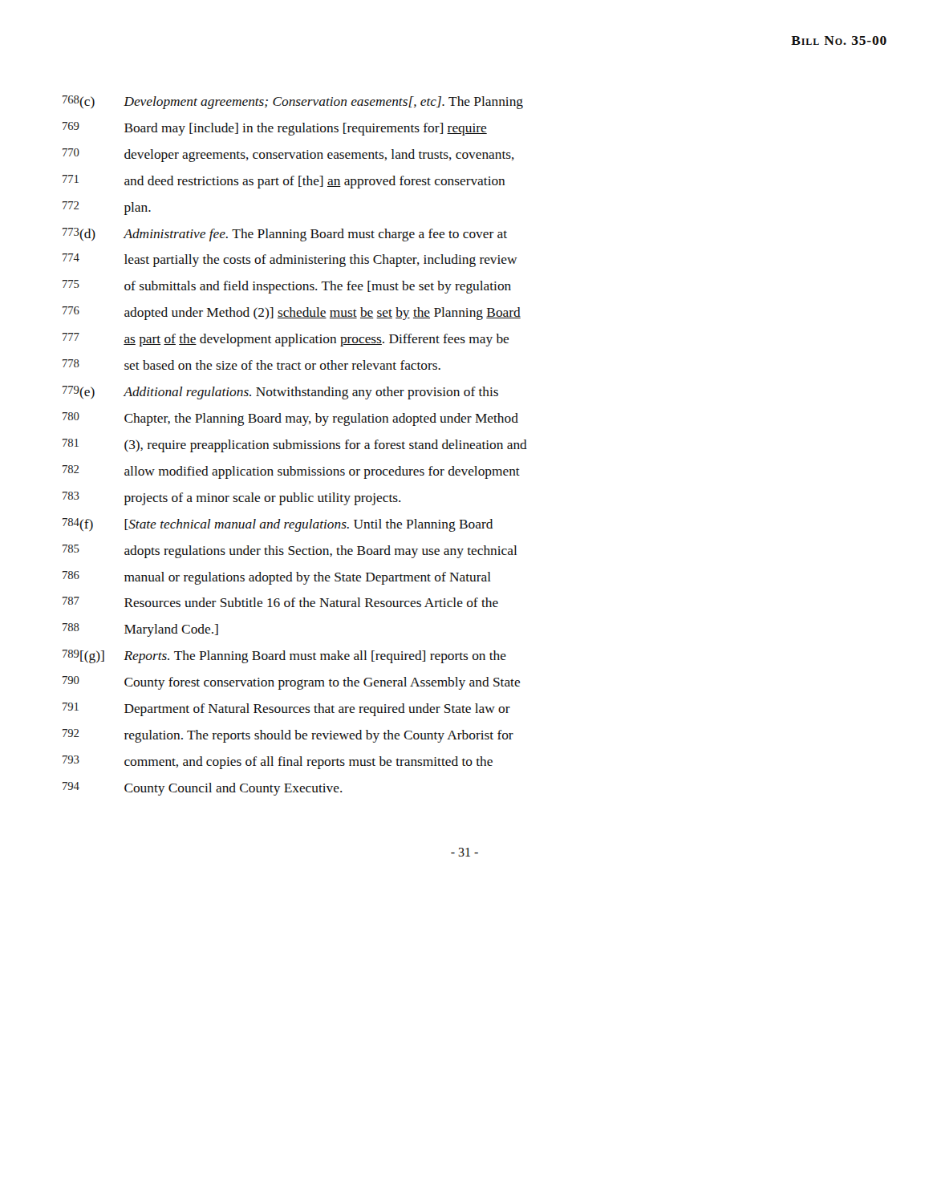Bill No. 35-00
| 768 | (c) | Development agreements; Conservation easements[, etc]. The Planning |
| 769 | | Board may [include] in the regulations [requirements for] require |
| 770 | | developer agreements, conservation easements, land trusts, covenants, |
| 771 | | and deed restrictions as part of [the] an approved forest conservation |
| 772 | | plan. |
| 773 | (d) | Administrative fee. The Planning Board must charge a fee to cover at |
| 774 | | least partially the costs of administering this Chapter, including review |
| 775 | | of submittals and field inspections. The fee [must be set by regulation |
| 776 | | adopted under Method (2)] schedule must be set by the Planning Board |
| 777 | | as part of the development application process . Different fees may be |
| 778 | | set based on the size of the tract or other relevant factors. |
| 779 | (e) | Additional regulations. Notwithstanding any other provision of this |
| 780 | | Chapter, the Planning Board may, by regulation adopted under Method |
| 781 | | (3), require preapplication submissions for a forest stand delineation and |
| 782 | | allow modified application submissions or procedures for development |
| 783 | | projects of a minor scale or public utility projects. |
| 784 | (f) | [ State technical manual and regulations. Until the Planning Board |
| 785 | | adopts regulations under this Section, the Board may use any technical |
| 786 | | manual or regulations adopted by the State Department of Natural |
| 787 | | Resources under Subtitle 16 of the Natural Resources Article of the |
| 788 | | Maryland Code.] |
| 789 | [(g)] | Reports. The Planning Board must make all [required] reports on the |
| 790 | | County forest conservation program to the General Assembly and State |
| 791 | | Department of Natural Resources that are required under State law or |
| 792 | | regulation. The reports should be reviewed by the County Arborist for |
| 793 | | comment, and copies of all final reports must be transmitted to the |
| 794 | | County Council and County Executive. |
- 31 -